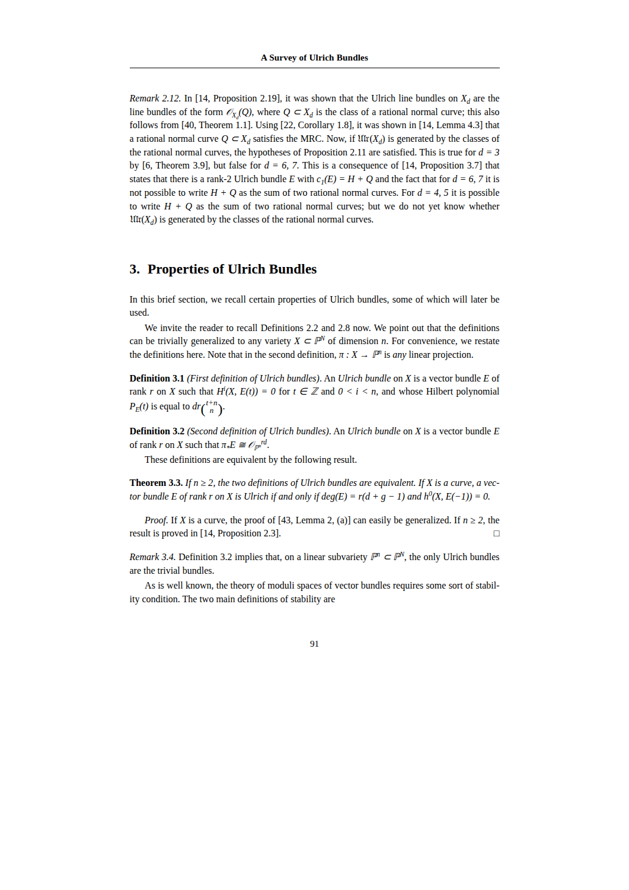A Survey of Ulrich Bundles
Remark 2.12. In [14, Proposition 2.19], it was shown that the Ulrich line bundles on Xd are the line bundles of the form 𝒪Xd(Q), where Q ⊂ Xd is the class of a rational normal curve; this also follows from [40, Theorem 1.1]. Using [22, Corollary 1.8], it was shown in [14, Lemma 4.3] that a rational normal curve Q ⊂ Xd satisfies the MRC. Now, if 𝔘𝔩𝔯(Xd) is generated by the classes of the rational normal curves, the hypotheses of Proposition 2.11 are satisfied. This is true for d = 3 by [6, Theorem 3.9], but false for d = 6, 7. This is a consequence of [14, Proposition 3.7] that states that there is a rank-2 Ulrich bundle E with c1(E) = H + Q and the fact that for d = 6, 7 it is not possible to write H + Q as the sum of two rational normal curves. For d = 4, 5 it is possible to write H + Q as the sum of two rational normal curves; but we do not yet know whether 𝔘𝔩𝔯(Xd) is generated by the classes of the rational normal curves.
3. Properties of Ulrich Bundles
In this brief section, we recall certain properties of Ulrich bundles, some of which will later be used.
We invite the reader to recall Definitions 2.2 and 2.8 now. We point out that the definitions can be trivially generalized to any variety X ⊂ ℙN of dimension n. For convenience, we restate the definitions here. Note that in the second definition, π : X → ℙn is any linear projection.
Definition 3.1 (First definition of Ulrich bundles). An Ulrich bundle on X is a vector bundle E of rank r on X such that Hi(X, E(t)) = 0 for t ∈ ℤ and 0 < i < n, and whose Hilbert polynomial PE(t) is equal to dr(t+n n).
Definition 3.2 (Second definition of Ulrich bundles). An Ulrich bundle on X is a vector bundle E of rank r on X such that π*E ≅ 𝒪ℙnrd.
These definitions are equivalent by the following result.
Theorem 3.3. If n ≥ 2, the two definitions of Ulrich bundles are equivalent. If X is a curve, a vector bundle E of rank r on X is Ulrich if and only if deg(E) = r(d + g − 1) and h0(X, E(−1)) = 0.
Proof. If X is a curve, the proof of [43, Lemma 2, (a)] can easily be generalized. If n ≥ 2, the result is proved in [14, Proposition 2.3]. □
Remark 3.4. Definition 3.2 implies that, on a linear subvariety ℙn ⊂ ℙN, the only Ulrich bundles are the trivial bundles.
As is well known, the theory of moduli spaces of vector bundles requires some sort of stability condition. The two main definitions of stability are
91